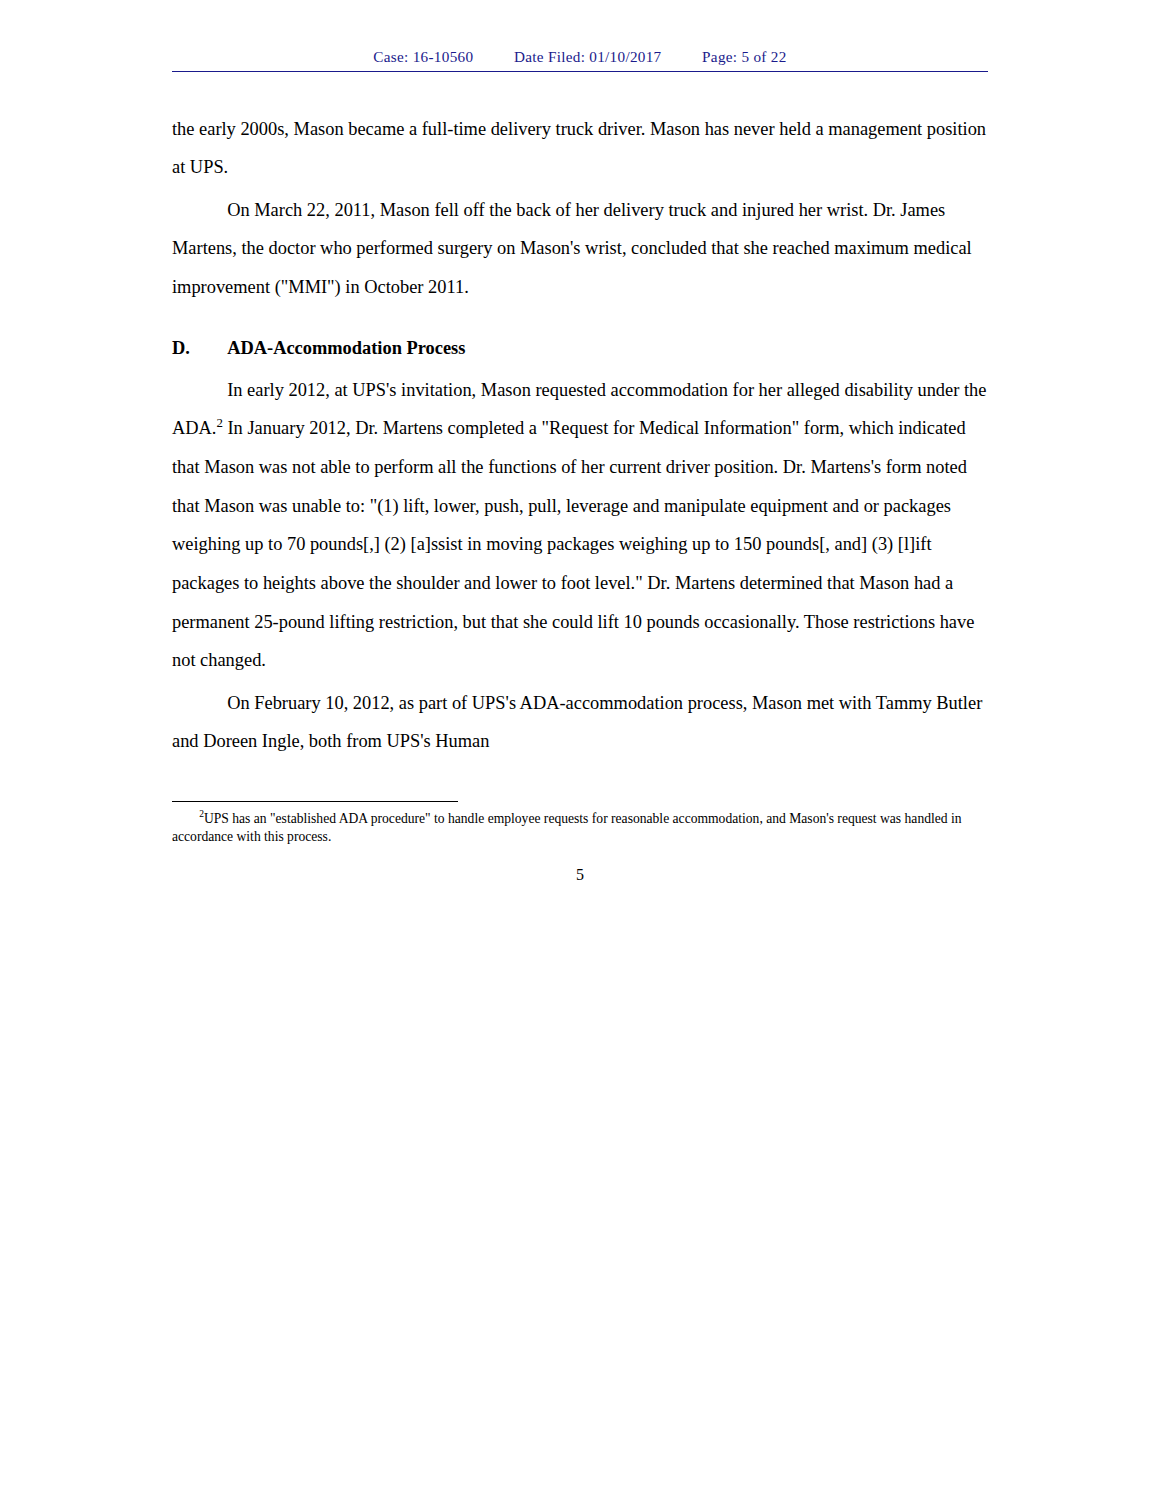Case: 16-10560 Date Filed: 01/10/2017 Page: 5 of 22
the early 2000s, Mason became a full-time delivery truck driver. Mason has never held a management position at UPS.
On March 22, 2011, Mason fell off the back of her delivery truck and injured her wrist. Dr. James Martens, the doctor who performed surgery on Mason's wrist, concluded that she reached maximum medical improvement ("MMI") in October 2011.
D. ADA-Accommodation Process
In early 2012, at UPS's invitation, Mason requested accommodation for her alleged disability under the ADA.2 In January 2012, Dr. Martens completed a "Request for Medical Information" form, which indicated that Mason was not able to perform all the functions of her current driver position. Dr. Martens's form noted that Mason was unable to: "(1) lift, lower, push, pull, leverage and manipulate equipment and or packages weighing up to 70 pounds[,] (2) [a]ssist in moving packages weighing up to 150 pounds[, and] (3) [l]ift packages to heights above the shoulder and lower to foot level." Dr. Martens determined that Mason had a permanent 25-pound lifting restriction, but that she could lift 10 pounds occasionally. Those restrictions have not changed.
On February 10, 2012, as part of UPS's ADA-accommodation process, Mason met with Tammy Butler and Doreen Ingle, both from UPS's Human
2UPS has an "established ADA procedure" to handle employee requests for reasonable accommodation, and Mason's request was handled in accordance with this process.
5